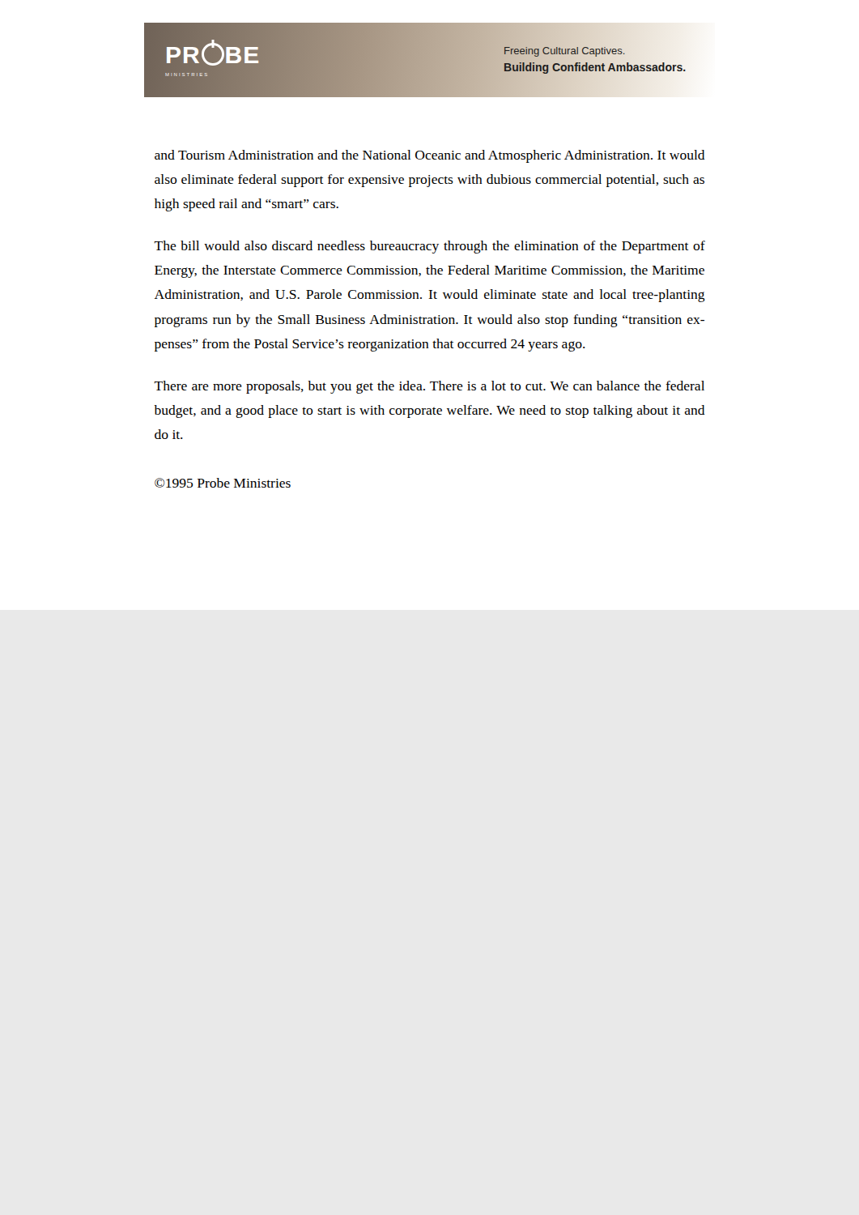PR BE
Ministries
Freeing Cultural Captives.
Building Confident Ambassadors.
and Tourism Administration and the National Oceanic and Atmospheric Administration. It would also eliminate federal support for expensive projects with dubious commercial potential, such as high speed rail and “smart” cars.
The bill would also discard needless bureaucracy through the elimination of the Department of Energy, the Interstate Commerce Commission, the Federal Maritime Commission, the Maritime Administration, and U.S. Parole Commission. It would eliminate state and local tree-planting programs run by the Small Business Administration. It would also stop funding “transition expenses” from the Postal Service’s reorganization that occurred 24 years ago.
There are more proposals, but you get the idea. There is a lot to cut. We can balance the federal budget, and a good place to start is with corporate welfare. We need to stop talking about it and do it.
©1995 Probe Ministries